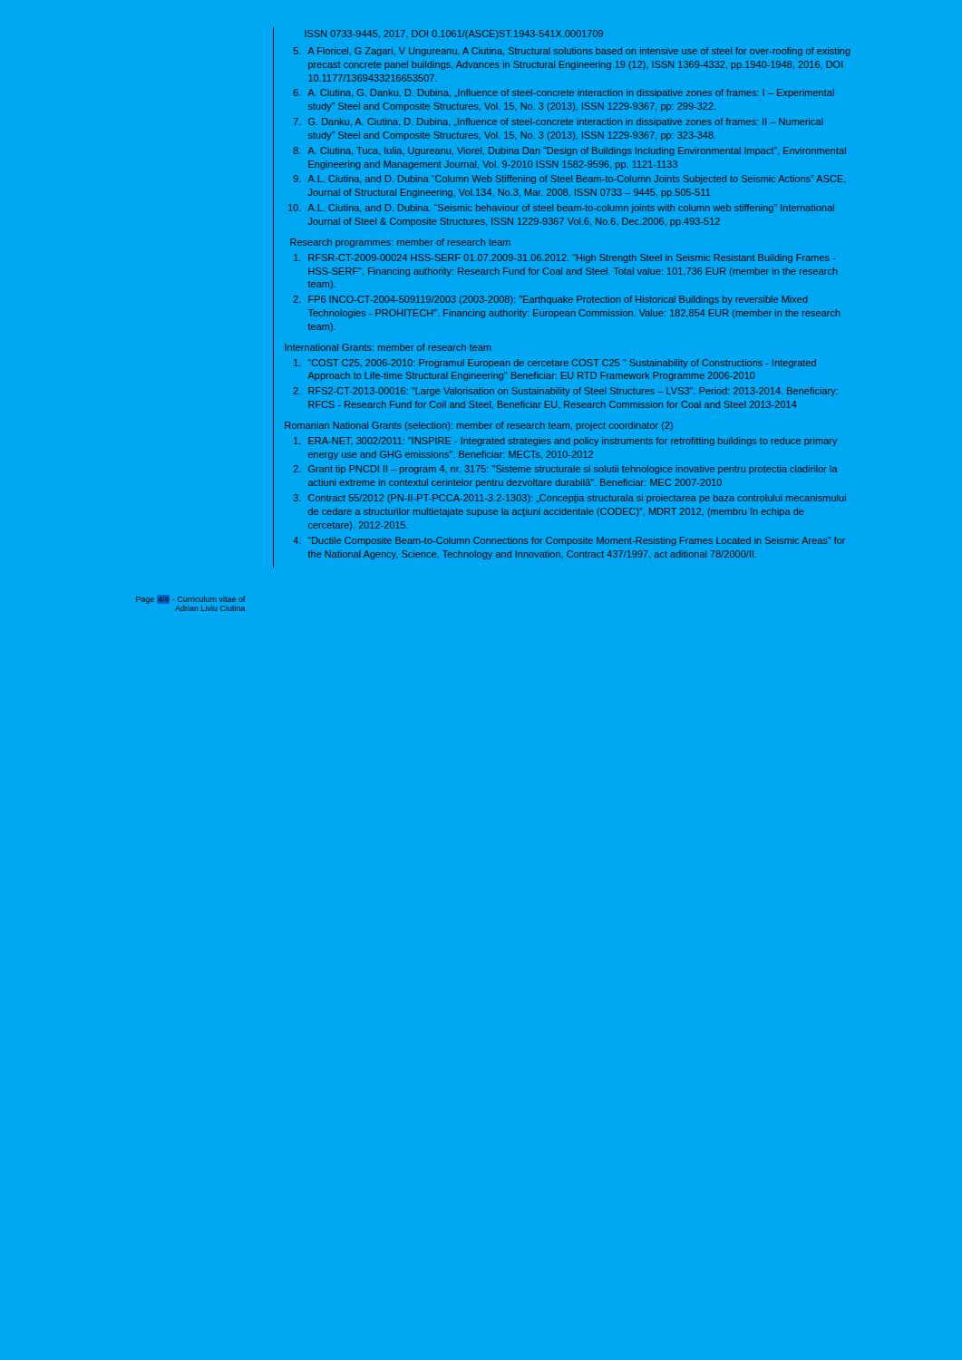ISSN 0733-9445, 2017, DOI 0.1061/(ASCE)ST.1943-541X.0001709
A Floricel, G Zagari, V Ungureanu, A Ciutina, Structural solutions based on intensive use of steel for over-roofing of existing precast concrete panel buildings, Advances in Structural Engineering 19 (12), ISSN 1369-4332, pp.1940-1948, 2016, DOI 10.1177/1369433216653507.
A. Ciutina, G. Danku, D. Dubina, „Influence of steel-concrete interaction in dissipative zones of frames: I – Experimental study” Steel and Composite Structures, Vol. 15, No. 3 (2013), ISSN 1229-9367, pp: 299-322.
G. Danku, A. Ciutina, D. Dubina, „Influence of steel-concrete interaction in dissipative zones of frames: II – Numerical study” Steel and Composite Structures, Vol. 15, No. 3 (2013), ISSN 1229-9367, pp: 323-348.
A. Ciutina, Tuca, Iulia, Ugureanu, Viorel, Dubina Dan “Design of Buildings Including Environmental Impact”, Environmental Engineering and Management Journal, Vol. 9-2010 ISSN 1582-9596, pp. 1121-1133
A.L. Ciutina, and D. Dubina “Column Web Stiffening of Steel Beam-to-Column Joints Subjected to Seismic Actions” ASCE, Journal of Structural Engineering, Vol.134, No.3, Mar. 2008, ISSN 0733 – 9445, pp.505-511
A.L. Ciutina, and D. Dubina. “Seismic behaviour of steel beam-to-column joints with column web stiffening” International Journal of Steel & Composite Structures, ISSN 1229-9367 Vol.6, No.6, Dec.2006, pp.493-512
Research programmes: member of research team
RFSR-CT-2009-00024 HSS-SERF 01.07.2009-31.06.2012. "High Strength Steel in Seismic Resistant Building Frames - HSS-SERF", Financing authority: Research Fund for Coal and Steel. Total value: 101,736 EUR (member in the research team).
FP6 INCO-CT-2004-509119/2003 (2003-2008): "Earthquake Protection of Historical Buildings by reversible Mixed Technologies - PROHITECH". Financing authority: European Commission. Value: 182,854 EUR (member in the research team).
International Grants: member of research team
“COST C25, 2006-2010: Programul European de cercetare COST C25 " Sustainability of Constructions - Integrated Approach to Life-time Structural Engineering" Beneficiar: EU RTD Framework Programme 2006-2010
RFS2-CT-2013-00016: "Large Valorisation on Sustainability of Steel Structures – LVS3". Period: 2013-2014. Beneficiary: RFCS - Research Fund for Coil and Steel, Beneficiar EU, Research Commission for Coal and Steel 2013-2014
Romanian National Grants (selection): member of research team, project coordinator (2)
ERA-NET, 3002/2011: "INSPIRE - Integrated strategies and policy instruments for retrofitting buildings to reduce primary energy use and GHG emissions". Beneficiar: MECTs, 2010-2012
Grant tip PNCDI II – program 4, nr. 3175: "Sisteme structurale si solutii tehnologice inovative pentru protectia cladirilor la actiuni extreme in contextul cerintelor pentru dezvoltare durabilă". Beneficiar: MEC 2007-2010
Contract 55/2012 (PN-II-PT-PCCA-2011-3.2-1303): „Concepţia structurala si proiectarea pe baza controlului mecanismului de cedare a structurilor multietajate supuse la acţiuni accidentale (CODEC)”, MDRT 2012, (membru în echipa de cercetare). 2012-2015.
“Ductile Composite Beam-to-Column Connections for Composite Moment-Resisting Frames Located in Seismic Areas” for the National Agency, Science, Technology and Innovation, Contract 437/1997, act aditional 78/2000/II.
Page 4/4 - Curriculum vitae of
Adrian Liviu Ciutina